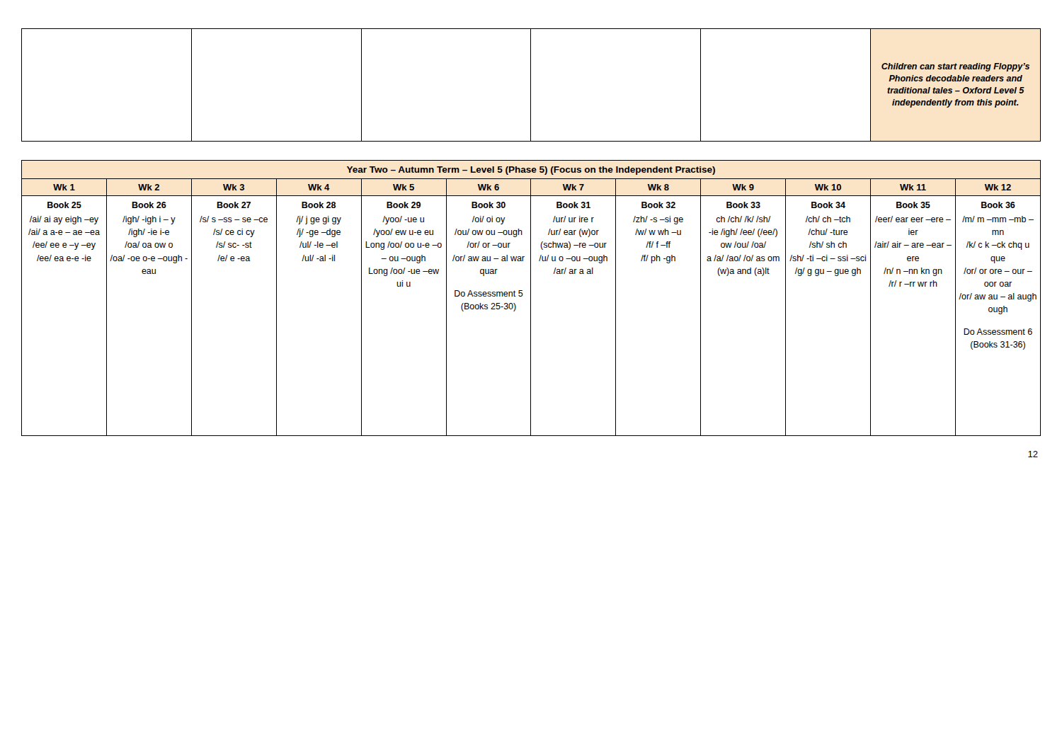| | | | | | Children can start reading Floppy’s Phonics decodable readers and traditional tales – Oxford Level 5 independently from this point. |
| Year Two – Autumn Term – Level 5 (Phase 5) (Focus on the Independent Practise) |
| Wk 1 | Wk 2 | Wk 3 | Wk 4 | Wk 5 | Wk 6 | Wk 7 | Wk 8 | Wk 9 | Wk 10 | Wk 11 | Wk 12 |
| Book 25 /ai/ ai ay eigh –ey /ai/ a a-e – ae –ea /ee/ ee e –y –ey /ee/ ea e-e -ie | Book 26 /igh/ -igh i – y /igh/ -ie i-e /oa/ oa ow o /oa/ -oe o-e –ough -eau | Book 27 /s/ s –ss – se –ce /s/ ce ci cy /s/ sc- -st /e/ e -ea | Book 28 /j/ j ge gi gy /j/ -ge –dge /ul/ -le –el /ul/ -al -il | Book 29 /yoo/ -ue u /yoo/ ew u-e eu Long /oo/ oo u-e –o – ou –ough Long /oo/ -ue –ew ui u | Book 30 /oi/ oi oy /ou/ ow ou –ough /or/ or –our /or/ aw au – al war quar Do Assessment 5 (Books 25-30) | Book 31 /ur/ ur ire r /ur/ ear (w)or (schwa) –re –our /u/ u o –ou –ough /ar/ ar a al | Book 32 /zh/ -s –si ge /w/ w wh –u /f/ f –ff /f/ ph -gh | Book 33 ch /ch/ /k/ /sh/ -ie /igh/ /ee/ (/ee/) ow /ou/ /oa/ a /a/ /ao/ /o/ as om (w)a and (a)lt | Book 34 /ch/ ch –tch /chu/ -ture /sh/ sh ch /sh/ -ti –ci – ssi –sci /g/ g gu – gue gh | Book 35 /eer/ ear eer –ere – ier /air/ air – are –ear – ere /n/ n –nn kn gn /r/ r –rr wr rh | Book 36 /m/ m –mm –mb –mn /k/ c k –ck chq u que /or/ or ore – our –oor oar /or/ aw au – al augh ough Do Assessment 6 (Books 31-36) |
12